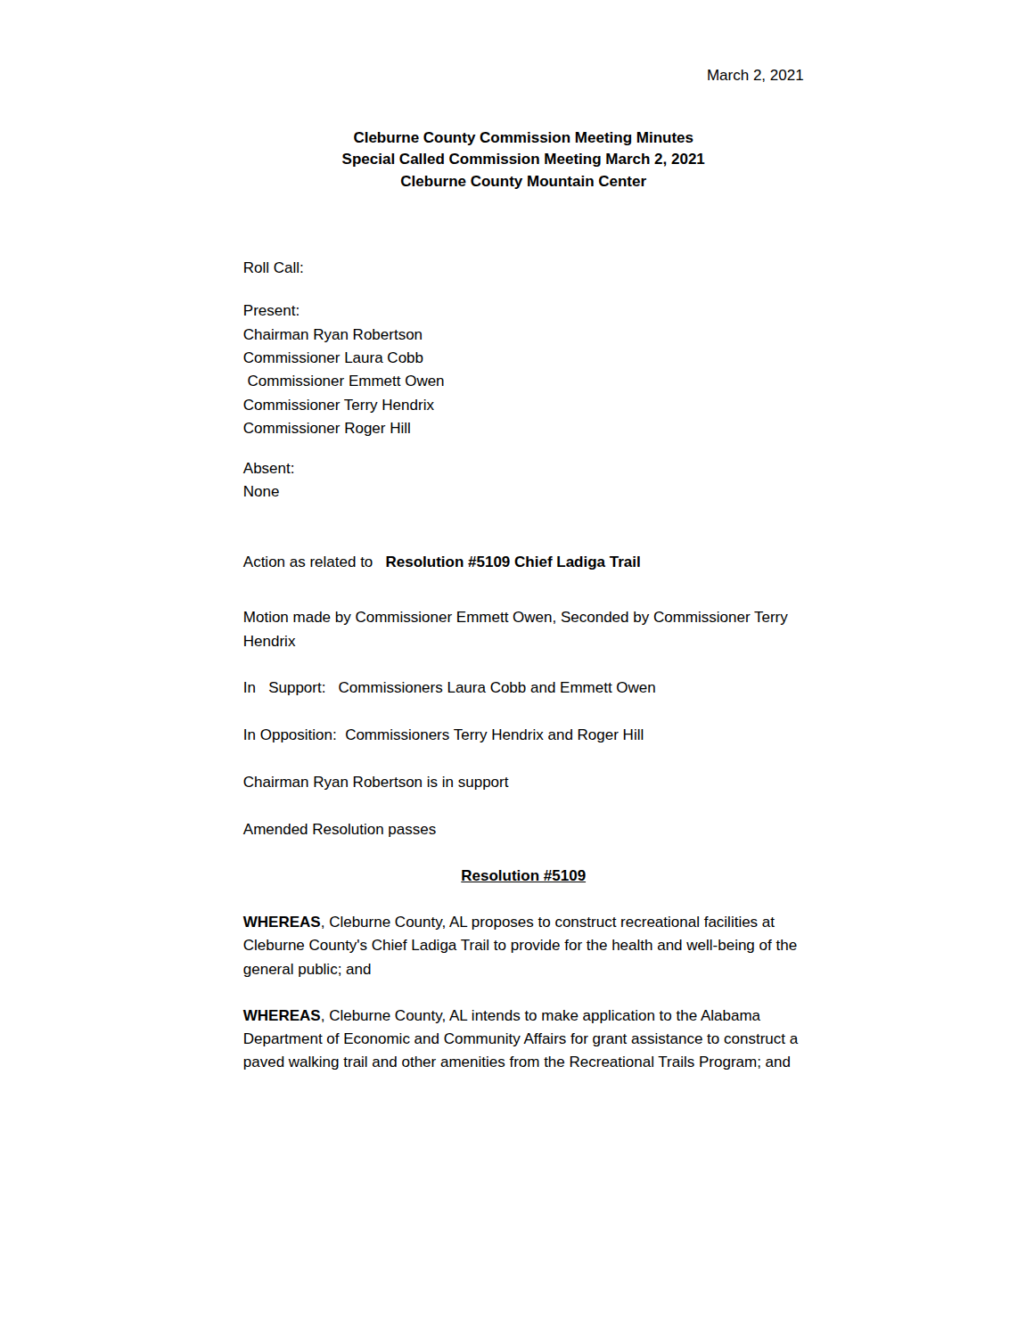March 2, 2021
Cleburne County Commission Meeting Minutes Special Called Commission Meeting March 2, 2021 Cleburne County Mountain Center
Roll Call:
Present:
Chairman Ryan Robertson
Commissioner Laura Cobb
Commissioner Emmett Owen
Commissioner Terry Hendrix
Commissioner Roger Hill
Absent:
None
Action as related to Resolution #5109 Chief Ladiga Trail
Motion made by Commissioner Emmett Owen, Seconded by Commissioner Terry Hendrix
In Support: Commissioners Laura Cobb and Emmett Owen
In Opposition: Commissioners Terry Hendrix and Roger Hill
Chairman Ryan Robertson is in support
Amended Resolution passes
Resolution #5109
WHEREAS, Cleburne County, AL proposes to construct recreational facilities at Cleburne County's Chief Ladiga Trail to provide for the health and well-being of the general public; and
WHEREAS, Cleburne County, AL intends to make application to the Alabama Department of Economic and Community Affairs for grant assistance to construct a paved walking trail and other amenities from the Recreational Trails Program; and